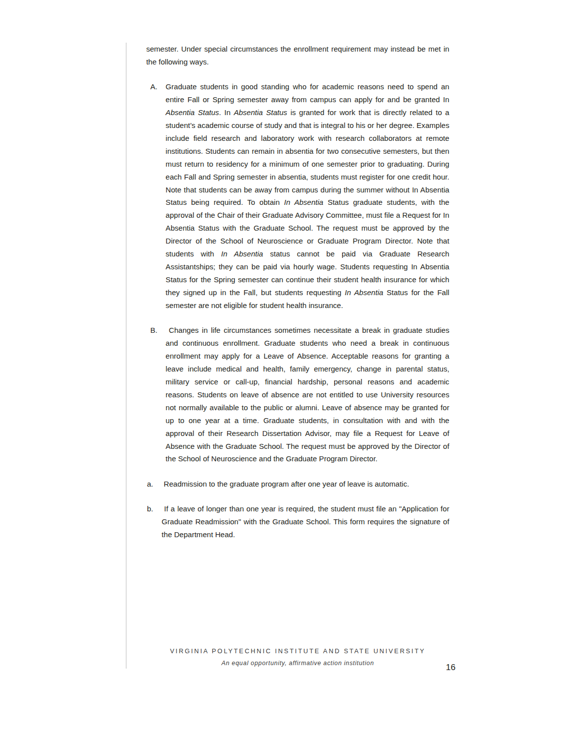semester. Under special circumstances the enrollment requirement may instead be met in the following ways.
A.
Graduate students in good standing who for academic reasons need to spend an entire Fall or Spring semester away from campus can apply for and be granted In Absentia Status. In Absentia Status is granted for work that is directly related to a student’s academic course of study and that is integral to his or her degree. Examples include field research and laboratory work with research collaborators at remote institutions. Students can remain in absentia for two consecutive semesters, but then must return to residency for a minimum of one semester prior to graduating. During each Fall and Spring semester in absentia, students must register for one credit hour. Note that students can be away from campus during the summer without In Absentia Status being required. To obtain In Absentia Status graduate students, with the approval of the Chair of their Graduate Advisory Committee, must file a Request for In Absentia Status with the Graduate School. The request must be approved by the Director of the School of Neuroscience or Graduate Program Director. Note that students with In Absentia status cannot be paid via Graduate Research Assistantships; they can be paid via hourly wage. Students requesting In Absentia Status for the Spring semester can continue their student health insurance for which they signed up in the Fall, but students requesting In Absentia Status for the Fall semester are not eligible for student health insurance.
B.
Changes in life circumstances sometimes necessitate a break in graduate studies and continuous enrollment. Graduate students who need a break in continuous enrollment may apply for a Leave of Absence. Acceptable reasons for granting a leave include medical and health, family emergency, change in parental status, military service or call-up, financial hardship, personal reasons and academic reasons. Students on leave of absence are not entitled to use University resources not normally available to the public or alumni. Leave of absence may be granted for up to one year at a time. Graduate students, in consultation with and with the approval of their Research Dissertation Advisor, may file a Request for Leave of Absence with the Graduate School. The request must be approved by the Director of the School of Neuroscience and the Graduate Program Director.
a.
Readmission to the graduate program after one year of leave is automatic.
b.
If a leave of longer than one year is required, the student must file an "Application for Graduate Readmission" with the Graduate School. This form requires the signature of the Department Head.
VIRGINIA POLYTECHNIC INSTITUTE AND STATE UNIVERSITY
An equal opportunity, affirmative action institution
16